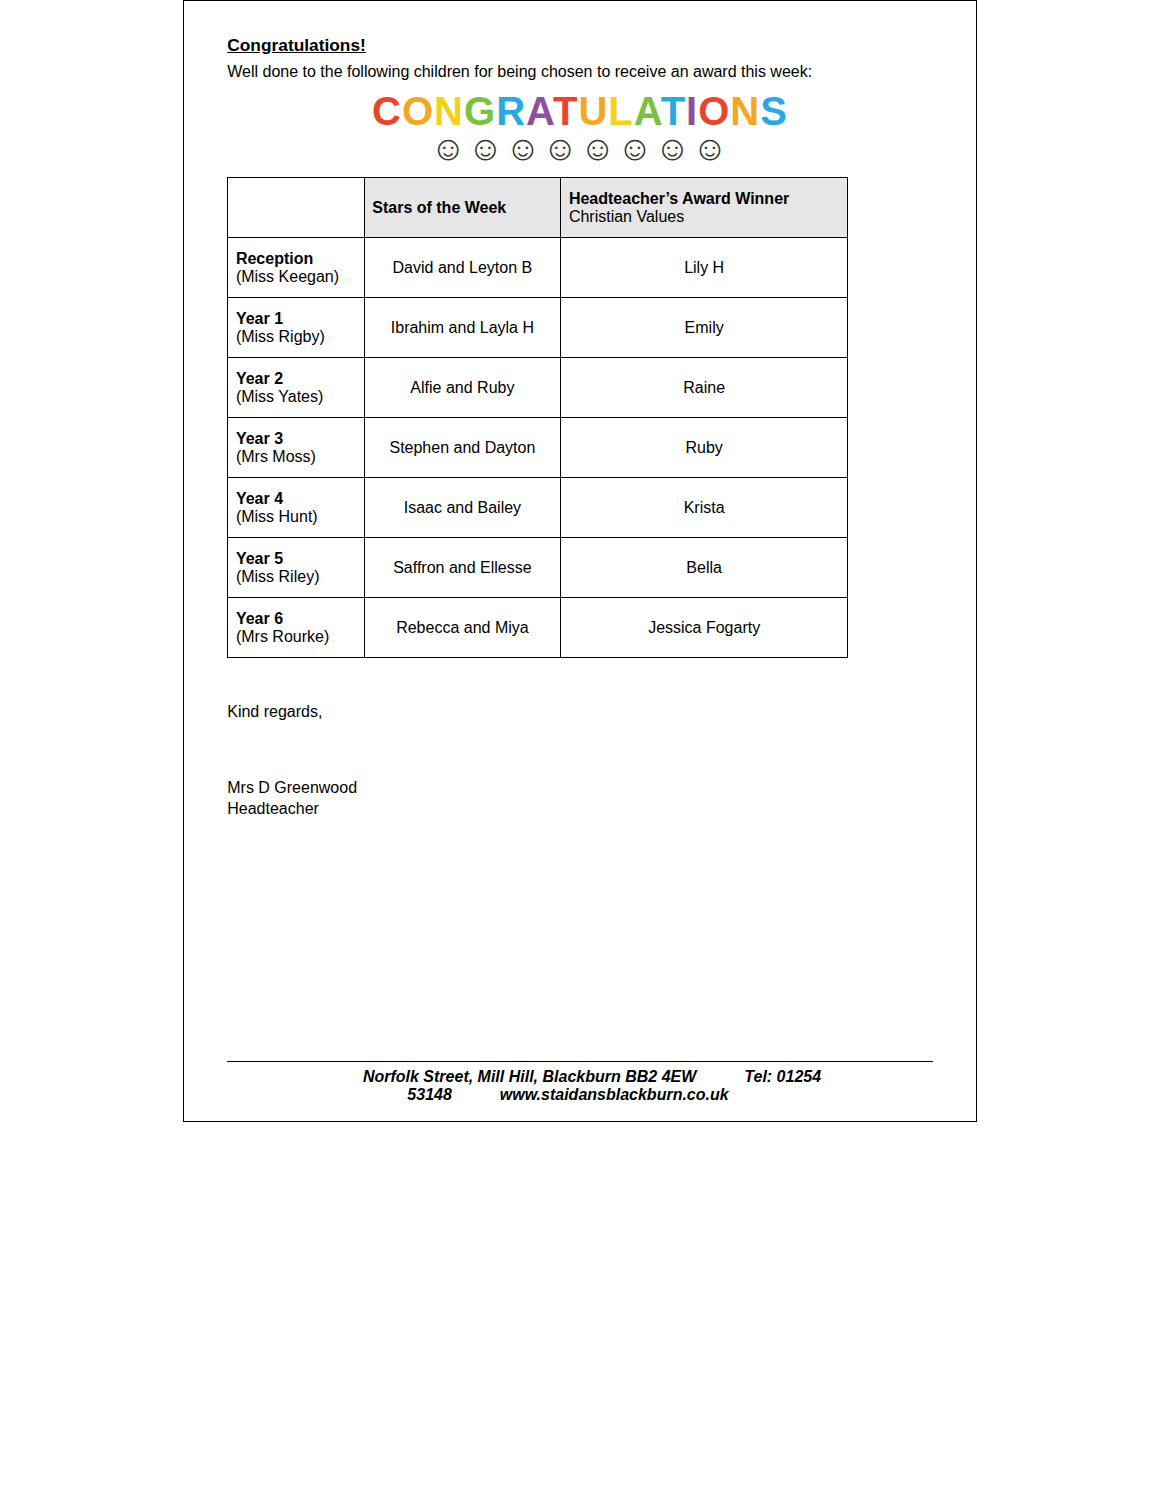Congratulations!
Well done to the following children for being chosen to receive an award this week:
CONGRATULATIONS
☺☺☺☺☺☺☺☺
| | Stars of the Week | Headteacher’s Award Winner Christian Values |
| --- | --- | --- |
| Reception (Miss Keegan) | David and Leyton B | Lily H |
| Year 1 (Miss Rigby) | Ibrahim and Layla H | Emily |
| Year 2 (Miss Yates) | Alfie and Ruby | Raine |
| Year 3 (Mrs Moss) | Stephen and Dayton | Ruby |
| Year 4 (Miss Hunt) | Isaac and Bailey | Krista |
| Year 5 (Miss Riley) | Saffron and Ellesse | Bella |
| Year 6 (Mrs Rourke) | Rebecca and Miya | Jessica Fogarty |
Kind regards,
Mrs D Greenwood
Headteacher
Norfolk Street, Mill Hill, Blackburn BB2 4EW Tel: 01254 53148 www.staidansblackburn.co.uk